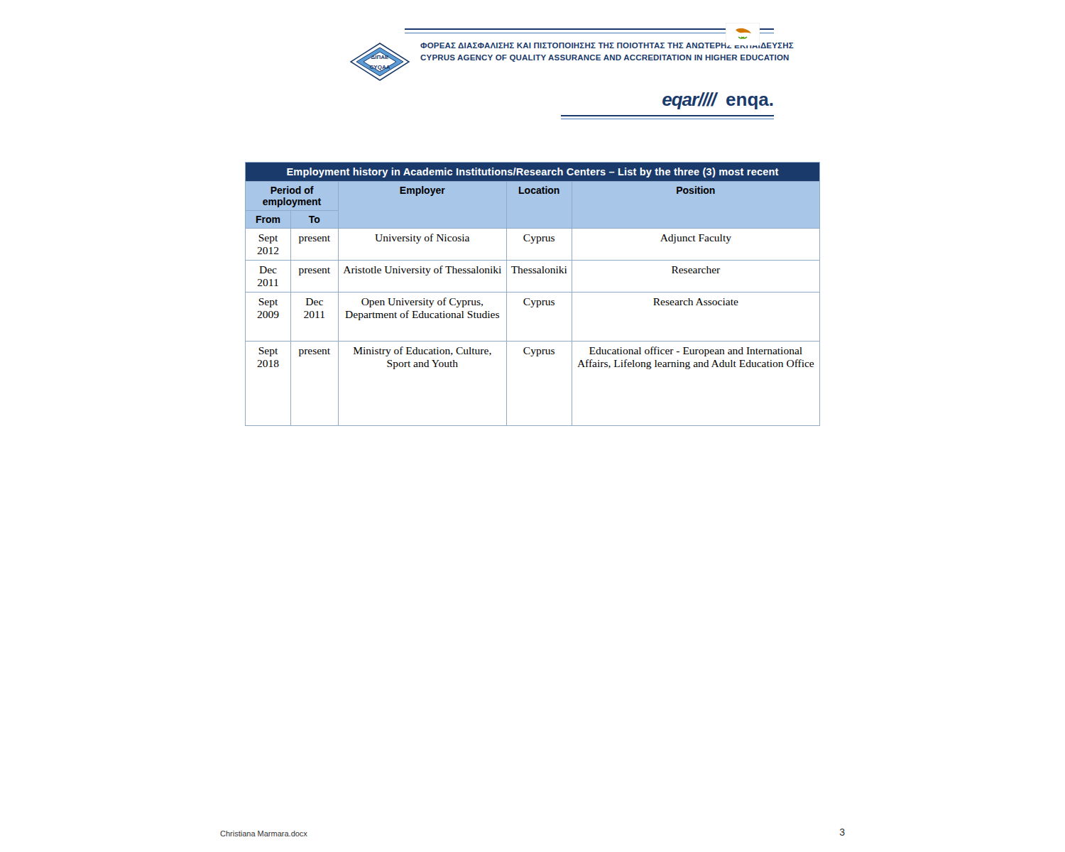ΔΙΠΑΕ CYQAA
ΦΟΡΕΑΣ ΔΙΑΣΦΑΛΙΣΗΣ ΚΑΙ ΠΙΣΤΟΠΟΙΗΣΗΣ ΤΗΣ ΠΟΙΟΤΗΤΑΣ ΤΗΣ ΑΝΩΤΕΡΗΣ ΕΚΠΑΙΔΕΥΣΗΣ
CYPRUS AGENCY OF QUALITY ASSURANCE AND ACCREDITATION IN HIGHER EDUCATION
eqar////enqa.
| Employment history in Academic Institutions/Research Centers – List by the three (3) most recent |
| --- |
| Period of employment | Employer | Location | Position |
| From | To |
| Sept 2012 | present | University of Nicosia | Cyprus | Adjunct Faculty |
| Dec 2011 | present | Aristotle University of Thessaloniki | Thessaloniki | Researcher |
| Sept 2009 | Dec 2011 | Open University of Cyprus, Department of Educational Studies | Cyprus | Research Associate |
| Sept 2018 | present | Ministry of Education, Culture, Sport and Youth | Cyprus | Educational officer - European and International Affairs, Lifelong learning and Adult Education Office |
Christiana Marmara.docx
3